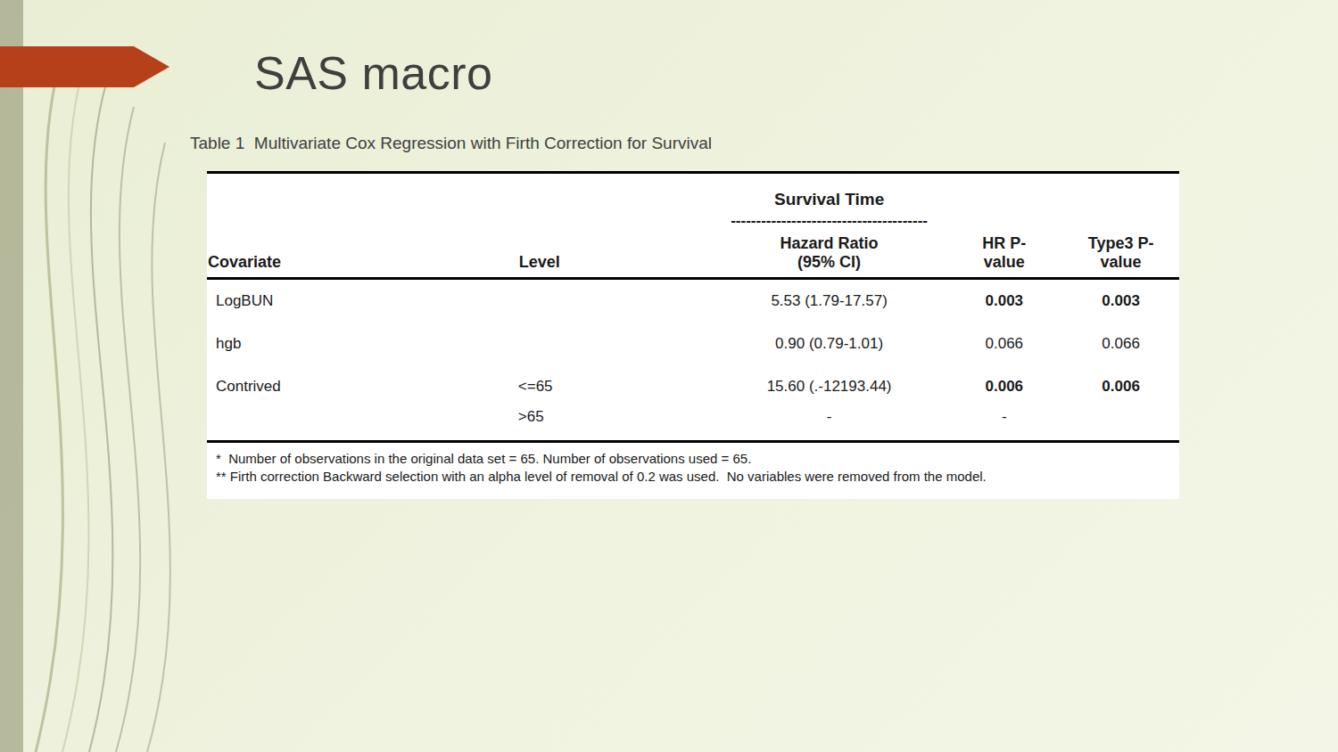SAS macro
Table 1 Multivariate Cox Regression with Firth Correction for Survival
| | | Survival Time | | |
| | | --------------------------------------- | | |
| Covariate | Level | Hazard Ratio (95% CI) | HR P- value | Type3 P- value |
| LogBUN | | 5.53 (1.79-17.57) | 0.003 | 0.003 |
| hgb | | 0.90 (0.79-1.01) | 0.066 | 0.066 |
| Contrived | <=65 | 15.60 (.-12193.44) | 0.006 | 0.006 |
| | >65 | - | - | |
* Number of observations in the original data set = 65. Number of observations used = 65.
** Firth correction Backward selection with an alpha level of removal of 0.2 was used. No variables were removed from the model.